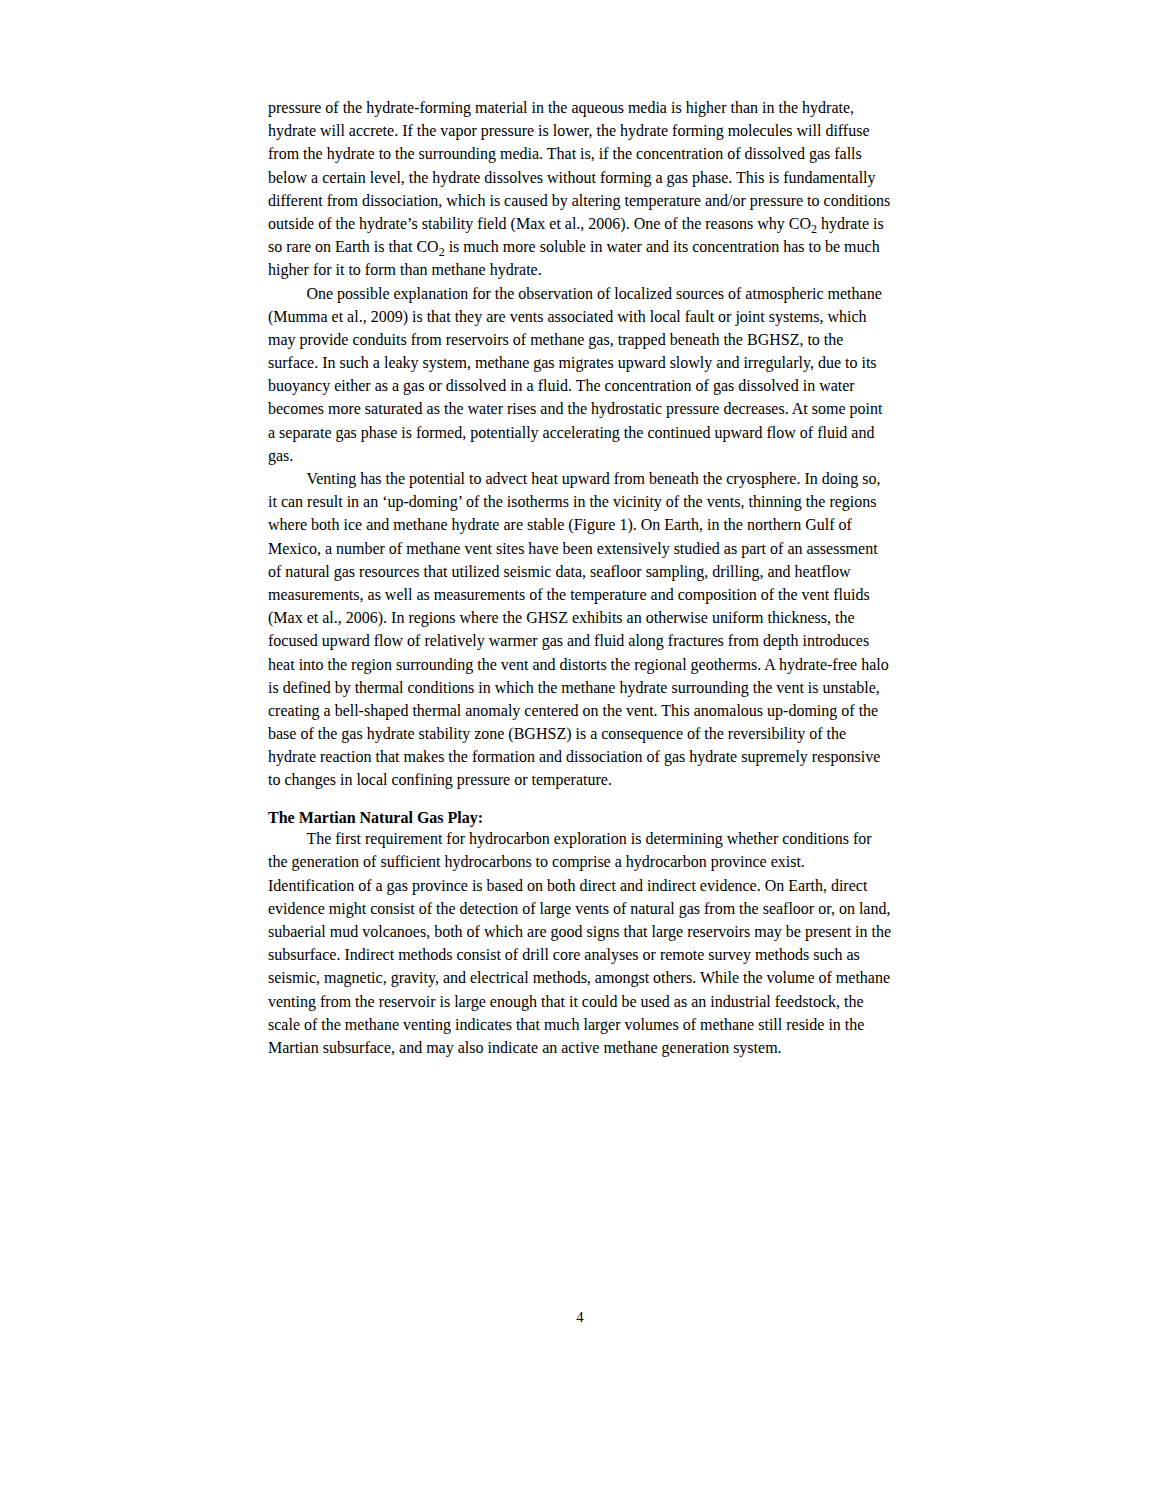pressure of the hydrate-forming material in the aqueous media is higher than in the hydrate, hydrate will accrete. If the vapor pressure is lower, the hydrate forming molecules will diffuse from the hydrate to the surrounding media. That is, if the concentration of dissolved gas falls below a certain level, the hydrate dissolves without forming a gas phase. This is fundamentally different from dissociation, which is caused by altering temperature and/or pressure to conditions outside of the hydrate’s stability field (Max et al., 2006). One of the reasons why CO2 hydrate is so rare on Earth is that CO2 is much more soluble in water and its concentration has to be much higher for it to form than methane hydrate.
One possible explanation for the observation of localized sources of atmospheric methane (Mumma et al., 2009) is that they are vents associated with local fault or joint systems, which may provide conduits from reservoirs of methane gas, trapped beneath the BGHSZ, to the surface. In such a leaky system, methane gas migrates upward slowly and irregularly, due to its buoyancy either as a gas or dissolved in a fluid. The concentration of gas dissolved in water becomes more saturated as the water rises and the hydrostatic pressure decreases. At some point a separate gas phase is formed, potentially accelerating the continued upward flow of fluid and gas.
Venting has the potential to advect heat upward from beneath the cryosphere. In doing so, it can result in an ‘up-doming’ of the isotherms in the vicinity of the vents, thinning the regions where both ice and methane hydrate are stable (Figure 1). On Earth, in the northern Gulf of Mexico, a number of methane vent sites have been extensively studied as part of an assessment of natural gas resources that utilized seismic data, seafloor sampling, drilling, and heatflow measurements, as well as measurements of the temperature and composition of the vent fluids (Max et al., 2006). In regions where the GHSZ exhibits an otherwise uniform thickness, the focused upward flow of relatively warmer gas and fluid along fractures from depth introduces heat into the region surrounding the vent and distorts the regional geotherms. A hydrate-free halo is defined by thermal conditions in which the methane hydrate surrounding the vent is unstable, creating a bell-shaped thermal anomaly centered on the vent. This anomalous up-doming of the base of the gas hydrate stability zone (BGHSZ) is a consequence of the reversibility of the hydrate reaction that makes the formation and dissociation of gas hydrate supremely responsive to changes in local confining pressure or temperature.
The Martian Natural Gas Play:
The first requirement for hydrocarbon exploration is determining whether conditions for the generation of sufficient hydrocarbons to comprise a hydrocarbon province exist. Identification of a gas province is based on both direct and indirect evidence. On Earth, direct evidence might consist of the detection of large vents of natural gas from the seafloor or, on land, subaerial mud volcanoes, both of which are good signs that large reservoirs may be present in the subsurface. Indirect methods consist of drill core analyses or remote survey methods such as seismic, magnetic, gravity, and electrical methods, amongst others. While the volume of methane venting from the reservoir is large enough that it could be used as an industrial feedstock, the scale of the methane venting indicates that much larger volumes of methane still reside in the Martian subsurface, and may also indicate an active methane generation system.
4